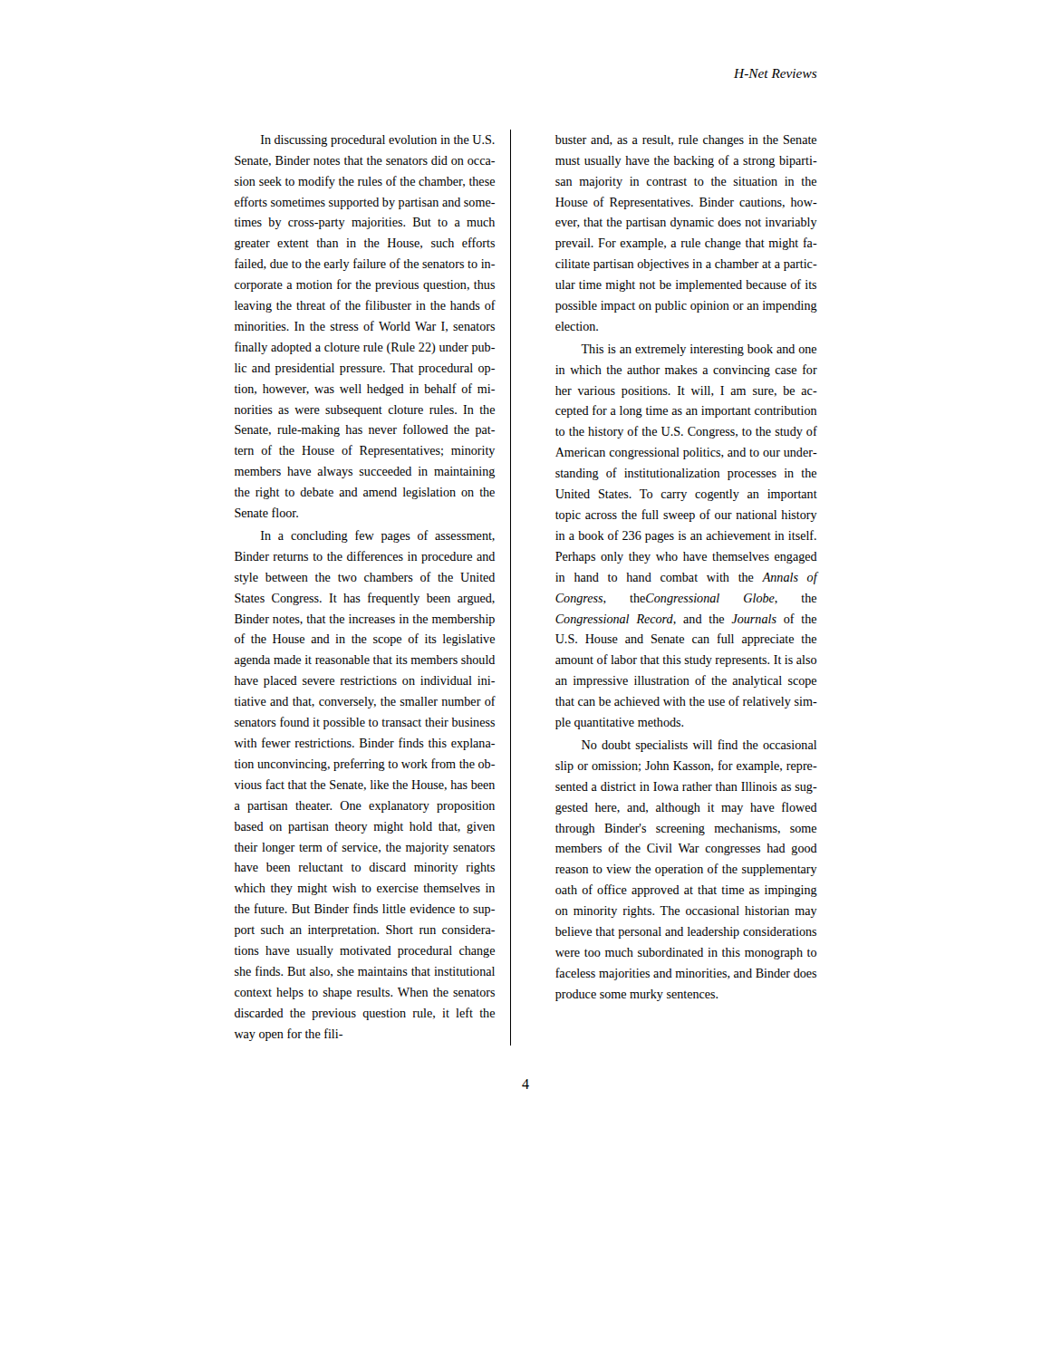H-Net Reviews
In discussing procedural evolution in the U.S. Senate, Binder notes that the senators did on occasion seek to modify the rules of the chamber, these efforts sometimes supported by partisan and sometimes by cross-party majorities. But to a much greater extent than in the House, such efforts failed, due to the early failure of the senators to incorporate a motion for the previous question, thus leaving the threat of the filibuster in the hands of minorities. In the stress of World War I, senators finally adopted a cloture rule (Rule 22) under public and presidential pressure. That procedural option, however, was well hedged in behalf of minorities as were subsequent cloture rules. In the Senate, rule-making has never followed the pattern of the House of Representatives; minority members have always succeeded in maintaining the right to debate and amend legislation on the Senate floor.
In a concluding few pages of assessment, Binder returns to the differences in procedure and style between the two chambers of the United States Congress. It has frequently been argued, Binder notes, that the increases in the membership of the House and in the scope of its legislative agenda made it reasonable that its members should have placed severe restrictions on individual initiative and that, conversely, the smaller number of senators found it possible to transact their business with fewer restrictions. Binder finds this explanation unconvincing, preferring to work from the obvious fact that the Senate, like the House, has been a partisan theater. One explanatory proposition based on partisan theory might hold that, given their longer term of service, the majority senators have been reluctant to discard minority rights which they might wish to exercise themselves in the future. But Binder finds little evidence to support such an interpretation. Short run considerations have usually motivated procedural change she finds. But also, she maintains that institutional context helps to shape results. When the senators discarded the previous question rule, it left the way open for the fili-
buster and, as a result, rule changes in the Senate must usually have the backing of a strong bipartisan majority in contrast to the situation in the House of Representatives. Binder cautions, however, that the partisan dynamic does not invariably prevail. For example, a rule change that might facilitate partisan objectives in a chamber at a particular time might not be implemented because of its possible impact on public opinion or an impending election.
This is an extremely interesting book and one in which the author makes a convincing case for her various positions. It will, I am sure, be accepted for a long time as an important contribution to the history of the U.S. Congress, to the study of American congressional politics, and to our understanding of institutionalization processes in the United States. To carry cogently an important topic across the full sweep of our national history in a book of 236 pages is an achievement in itself. Perhaps only they who have themselves engaged in hand to hand combat with the Annals of Congress, theCongressional Globe, the Congressional Record, and the Journals of the U.S. House and Senate can full appreciate the amount of labor that this study represents. It is also an impressive illustration of the analytical scope that can be achieved with the use of relatively simple quantitative methods.
No doubt specialists will find the occasional slip or omission; John Kasson, for example, represented a district in Iowa rather than Illinois as suggested here, and, although it may have flowed through Binder's screening mechanisms, some members of the Civil War congresses had good reason to view the operation of the supplementary oath of office approved at that time as impinging on minority rights. The occasional historian may believe that personal and leadership considerations were too much subordinated in this monograph to faceless majorities and minorities, and Binder does produce some murky sentences.
4